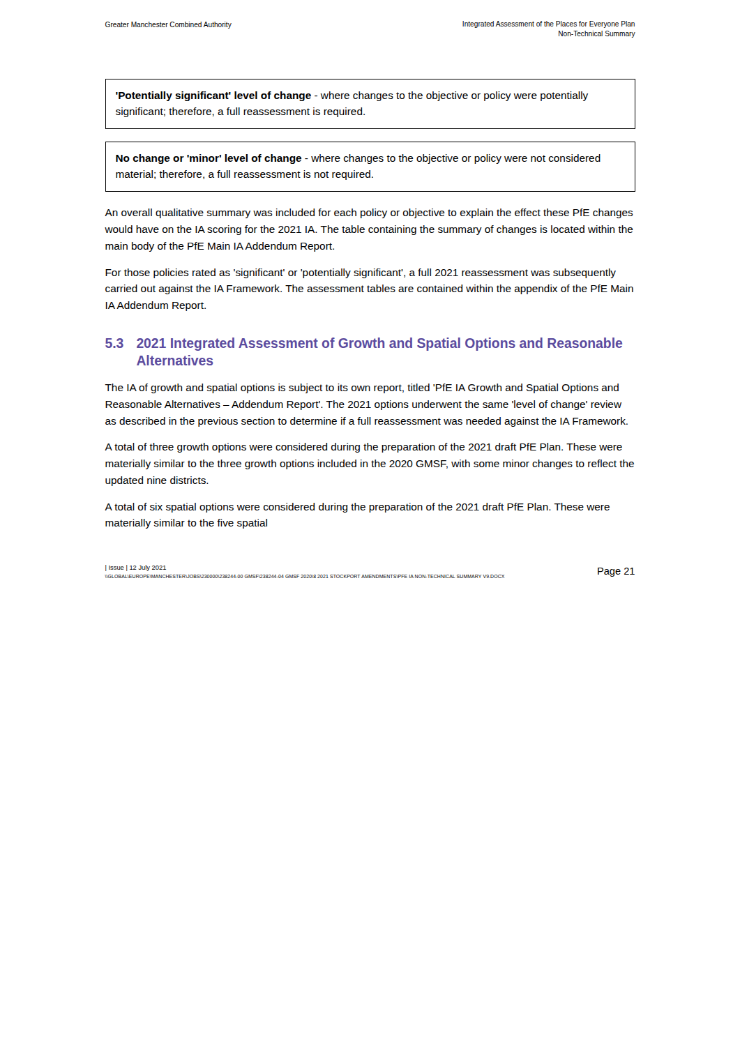Greater Manchester Combined Authority
Integrated Assessment of the Places for Everyone Plan
Non-Technical Summary
'Potentially significant' level of change - where changes to the objective or policy were potentially significant; therefore, a full reassessment is required.
No change or 'minor' level of change - where changes to the objective or policy were not considered material; therefore, a full reassessment is not required.
An overall qualitative summary was included for each policy or objective to explain the effect these PfE changes would have on the IA scoring for the 2021 IA. The table containing the summary of changes is located within the main body of the PfE Main IA Addendum Report.
For those policies rated as 'significant' or 'potentially significant', a full 2021 reassessment was subsequently carried out against the IA Framework. The assessment tables are contained within the appendix of the PfE Main IA Addendum Report.
5.3 2021 Integrated Assessment of Growth and Spatial Options and Reasonable Alternatives
The IA of growth and spatial options is subject to its own report, titled 'PfE IA Growth and Spatial Options and Reasonable Alternatives – Addendum Report'. The 2021 options underwent the same 'level of change' review as described in the previous section to determine if a full reassessment was needed against the IA Framework.
A total of three growth options were considered during the preparation of the 2021 draft PfE Plan. These were materially similar to the three growth options included in the 2020 GMSF, with some minor changes to reflect the updated nine districts.
A total of six spatial options were considered during the preparation of the 2021 draft PfE Plan. These were materially similar to the five spatial
| Issue | 12 July 2021
\\GLOBAL\EUROPE\MANCHESTER\JOBS\230000\238244-00 GMSF\238244-04 GMSF 2020\8 2021 STOCKPORT AMENDMENTS\PFE IA NON-TECHNICAL SUMMARY V9.DOCX
Page 21